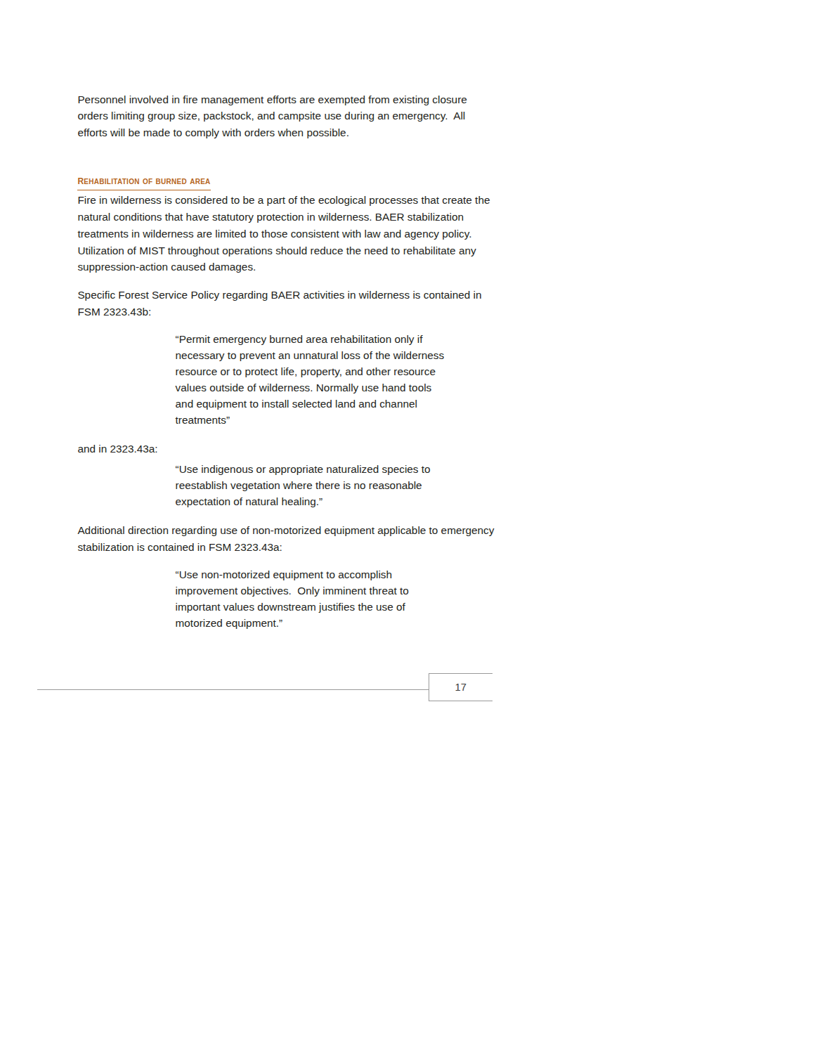Personnel involved in fire management efforts are exempted from existing closure orders limiting group size, packstock, and campsite use during an emergency. All efforts will be made to comply with orders when possible.
Rehabilitation of burned area
Fire in wilderness is considered to be a part of the ecological processes that create the natural conditions that have statutory protection in wilderness. BAER stabilization treatments in wilderness are limited to those consistent with law and agency policy. Utilization of MIST throughout operations should reduce the need to rehabilitate any suppression-action caused damages.
Specific Forest Service Policy regarding BAER activities in wilderness is contained in FSM 2323.43b:
“Permit emergency burned area rehabilitation only if necessary to prevent an unnatural loss of the wilderness resource or to protect life, property, and other resource values outside of wilderness. Normally use hand tools and equipment to install selected land and channel treatments”
and in 2323.43a:
“Use indigenous or appropriate naturalized species to reestablish vegetation where there is no reasonable expectation of natural healing.”
Additional direction regarding use of non-motorized equipment applicable to emergency stabilization is contained in FSM 2323.43a:
“Use non-motorized equipment to accomplish improvement objectives. Only imminent threat to important values downstream justifies the use of motorized equipment.”
17